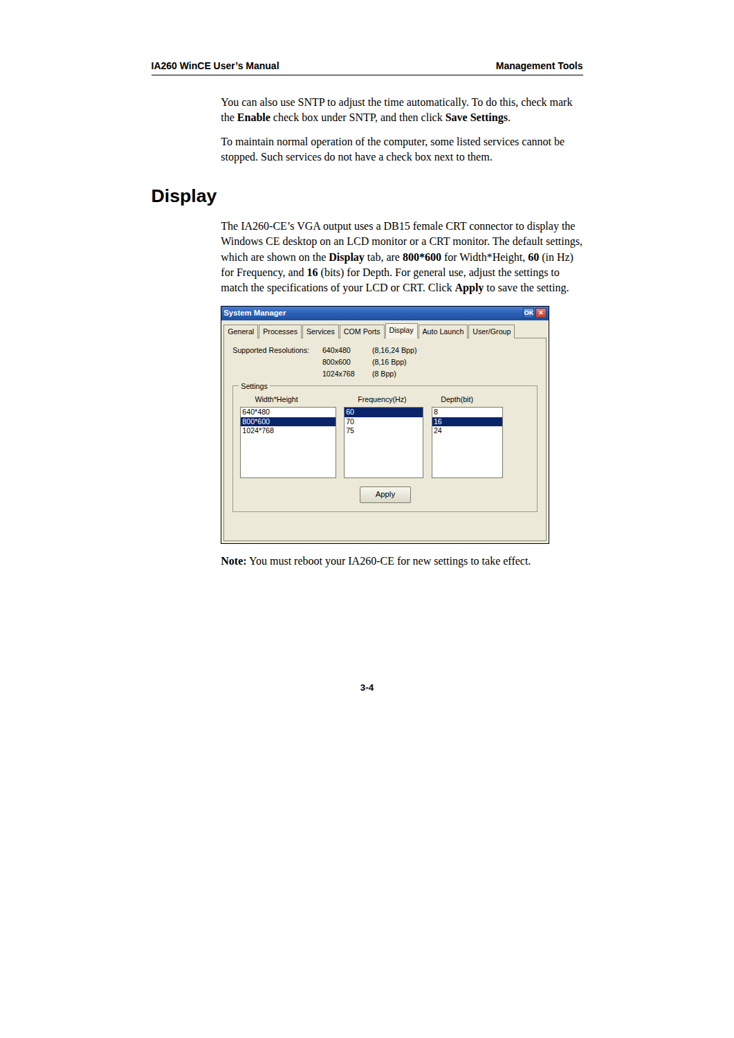IA260 WinCE User’s Manual Management Tools
You can also use SNTP to adjust the time automatically. To do this, check mark the Enable check box under SNTP, and then click Save Settings.
To maintain normal operation of the computer, some listed services cannot be stopped. Such services do not have a check box next to them.
Display
The IA260-CE’s VGA output uses a DB15 female CRT connector to display the Windows CE desktop on an LCD monitor or a CRT monitor. The default settings, which are shown on the Display tab, are 800*600 for Width*Height, 60 (in Hz) for Frequency, and 16 (bits) for Depth. For general use, adjust the settings to match the specifications of your LCD or CRT. Click Apply to save the setting.
System Manager OK ✕
General
Processes
Services
COM Ports
Display
Auto Launch
User/Group
Supported Resolutions:
640x480
(8,16,24 Bpp)
800x600
(8,16 Bpp)
1024x768
(8 Bpp)
Settings
Width*Height
Frequency(Hz)
Depth(bit)
640*480
800*600
1024*768
60
70
75
8
16
24
Apply
Note: You must reboot your IA260-CE for new settings to take effect.
3-4